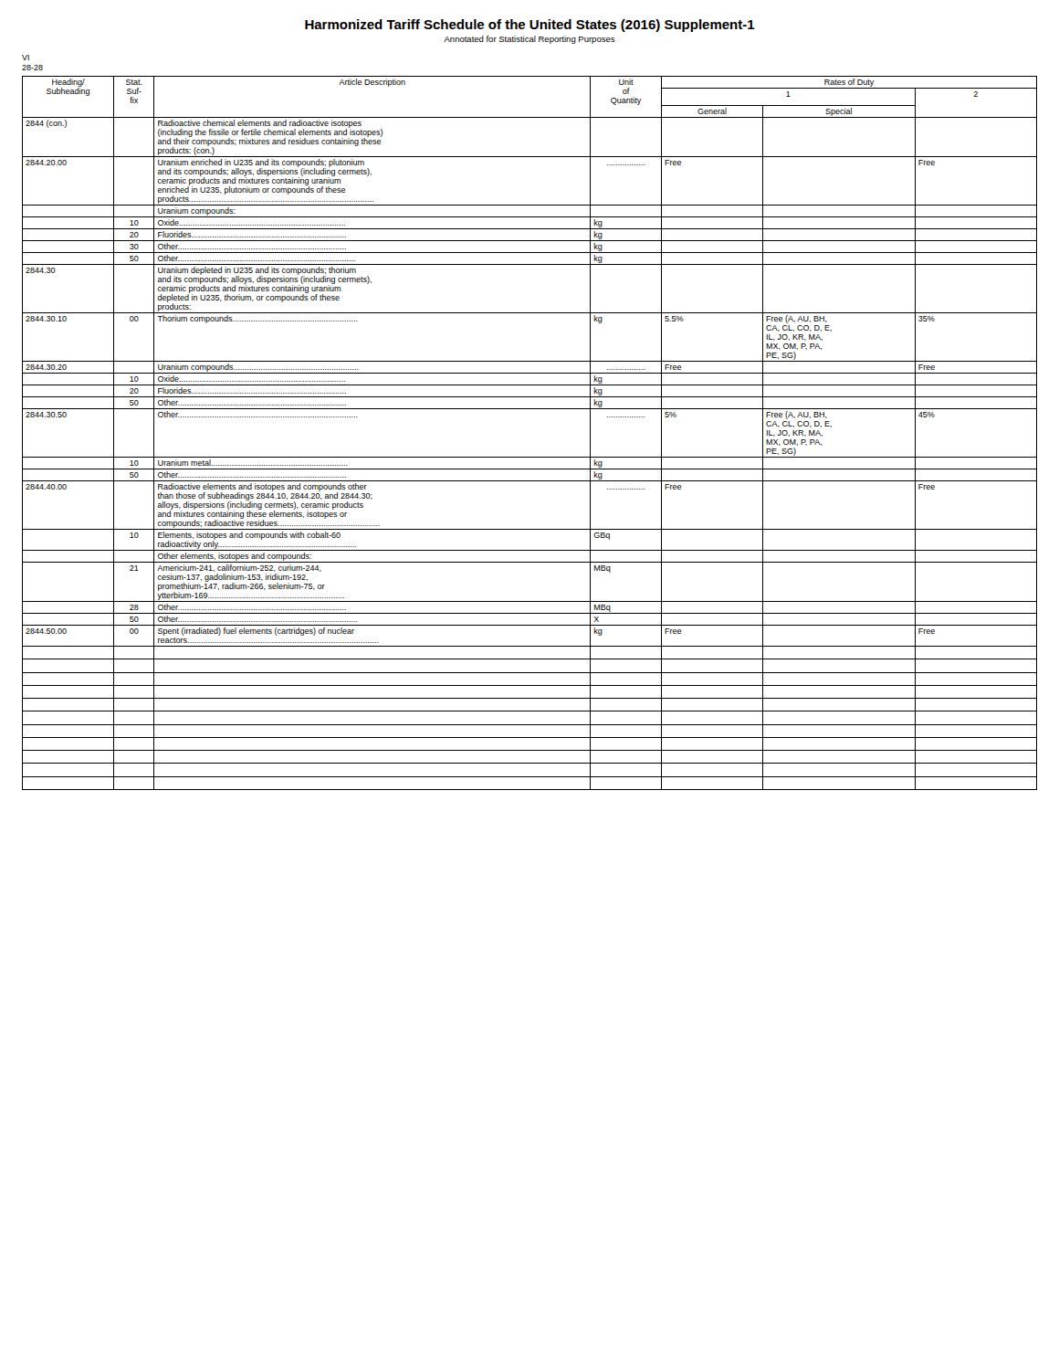Harmonized Tariff Schedule of the United States (2016) Supplement-1
Annotated for Statistical Reporting Purposes
VI
28-28
| Heading/ Subheading | Stat. Suf- fix | Article Description | Unit of Quantity | Rates of Duty |
| --- | --- | --- | --- | --- |
| 1 | 2 |
| | | | | General | Special |
| 2844 (con.) | | Radioactive chemical elements and radioactive isotopes (including the fissile or fertile chemical elements and isotopes) and their compounds; mixtures and residues containing these products: (con.) | | | | |
| 2844.20.00 | | Uranium enriched in U235 and its compounds; plutonium and its compounds; alloys, dispersions (including cermets), ceramic products and mixtures containing uranium enriched in U235, plutonium or compounds of these products................................................................................. | ................. | Free | | Free |
| | | Uranium compounds: | | | | |
| | 10 | Oxide......................................................................... | kg | | | |
| | 20 | Fluorides.................................................................... | kg | | | |
| | 30 | Other.......................................................................... | kg | | | |
| | 50 | Other.............................................................................. | kg | | | |
| 2844.30 | | Uranium depleted in U235 and its compounds; thorium and its compounds; alloys, dispersions (including cermets), ceramic products and mixtures containing uranium depleted in U235, thorium, or compounds of these products: | | | | |
| 2844.30.10 | 00 | Thorium compounds....................................................... | kg | 5.5% | Free (A, AU, BH, CA, CL, CO, D, E, IL, JO, KR, MA, MX, OM, P, PA, PE, SG) | 35% |
| 2844.30.20 | | Uranium compounds....................................................... | ................. | Free | | Free |
| | 10 | Oxide......................................................................... | kg | | | |
| | 20 | Fluorides.................................................................... | kg | | | |
| | 50 | Other.......................................................................... | kg | | | |
| 2844.30.50 | | Other............................................................................... | ................. | 5% | Free (A, AU, BH, CA, CL, CO, D, E, IL, JO, KR, MA, MX, OM, P, PA, PE, SG) | 45% |
| | 10 | Uranium metal............................................................ | kg | | | |
| | 50 | Other.......................................................................... | kg | | | |
| 2844.40.00 | | Radioactive elements and isotopes and compounds other than those of subheadings 2844.10, 2844.20, and 2844.30; alloys, dispersions (including cermets), ceramic products and mixtures containing these elements, isotopes or compounds; radioactive residues............................................. | ................. | Free | | Free |
| | 10 | Elements, isotopes and compounds with cobalt-60 radioactivity only............................................................. | GBq | | | |
| | | Other elements, isotopes and compounds: | | | | |
| | 21 | Americium-241, californium-252, curium-244, cesium-137, gadolinium-153, iridium-192, promethium-147, radium-266, selenium-75, or ytterbium-169............................................................ | MBq | | | |
| | 28 | Other.......................................................................... | MBq | | | |
| | 50 | Other............................................................................... | X | | | |
| 2844.50.00 | 00 | Spent (irradiated) fuel elements (cartridges) of nuclear reactors.................................................................................... | kg | Free | | Free |